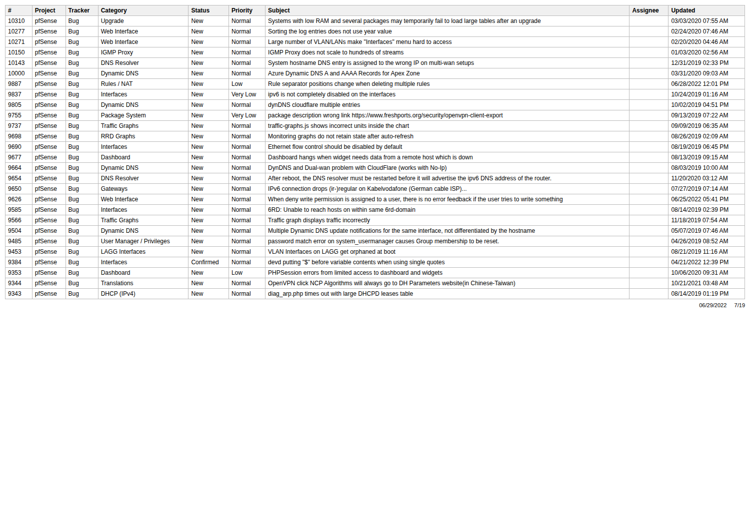| # | Project | Tracker | Category | Status | Priority | Subject | Assignee | Updated |
| --- | --- | --- | --- | --- | --- | --- | --- | --- |
| 10310 | pfSense | Bug | Upgrade | New | Normal | Systems with low RAM and several packages may temporarily fail to load large tables after an upgrade | | 03/03/2020 07:55 AM |
| 10277 | pfSense | Bug | Web Interface | New | Normal | Sorting the log entries does not use year value | | 02/24/2020 07:46 AM |
| 10271 | pfSense | Bug | Web Interface | New | Normal | Large number of VLAN/LANs make "Interfaces" menu hard to access | | 02/20/2020 04:46 AM |
| 10150 | pfSense | Bug | IGMP Proxy | New | Normal | IGMP Proxy does not scale to hundreds of streams | | 01/03/2020 02:56 AM |
| 10143 | pfSense | Bug | DNS Resolver | New | Normal | System hostname DNS entry is assigned to the wrong IP on multi-wan setups | | 12/31/2019 02:33 PM |
| 10000 | pfSense | Bug | Dynamic DNS | New | Normal | Azure Dynamic DNS A and AAAA Records for Apex Zone | | 03/31/2020 09:03 AM |
| 9887 | pfSense | Bug | Rules / NAT | New | Low | Rule separator positions change when deleting multiple rules | | 06/28/2022 12:01 PM |
| 9837 | pfSense | Bug | Interfaces | New | Very Low | ipv6 is not completely disabled on the interfaces | | 10/24/2019 01:16 AM |
| 9805 | pfSense | Bug | Dynamic DNS | New | Normal | dynDNS cloudflare multiple entries | | 10/02/2019 04:51 PM |
| 9755 | pfSense | Bug | Package System | New | Very Low | package description wrong link https://www.freshports.org/security/openvpn-client-export | | 09/13/2019 07:22 AM |
| 9737 | pfSense | Bug | Traffic Graphs | New | Normal | traffic-graphs.js shows incorrect units inside the chart | | 09/09/2019 06:35 AM |
| 9698 | pfSense | Bug | RRD Graphs | New | Normal | Monitoring graphs do not retain state after auto-refresh | | 08/26/2019 02:09 AM |
| 9690 | pfSense | Bug | Interfaces | New | Normal | Ethernet flow control should be disabled by default | | 08/19/2019 06:45 PM |
| 9677 | pfSense | Bug | Dashboard | New | Normal | Dashboard hangs when widget needs data from a remote host which is down | | 08/13/2019 09:15 AM |
| 9664 | pfSense | Bug | Dynamic DNS | New | Normal | DynDNS and Dual-wan problem with CloudFlare (works with No-Ip) | | 08/03/2019 10:00 AM |
| 9654 | pfSense | Bug | DNS Resolver | New | Normal | After reboot, the DNS resolver must be restarted before it will advertise the ipv6 DNS address of the router. | | 11/20/2020 03:12 AM |
| 9650 | pfSense | Bug | Gateways | New | Normal | IPv6 connection drops (ir-)regular on Kabelvodafone (German cable ISP)... | | 07/27/2019 07:14 AM |
| 9626 | pfSense | Bug | Web Interface | New | Normal | When deny write permission is assigned to a user, there is no error feedback if the user tries to write something | | 06/25/2022 05:41 PM |
| 9585 | pfSense | Bug | Interfaces | New | Normal | 6RD: Unable to reach hosts on within same 6rd-domain | | 08/14/2019 02:39 PM |
| 9566 | pfSense | Bug | Traffic Graphs | New | Normal | Traffic graph displays traffic incorrectly | | 11/18/2019 07:54 AM |
| 9504 | pfSense | Bug | Dynamic DNS | New | Normal | Multiple Dynamic DNS update notifications for the same interface, not differentiated by the hostname | | 05/07/2019 07:46 AM |
| 9485 | pfSense | Bug | User Manager / Privileges | New | Normal | password match error on system_usermanager causes Group membership to be reset. | | 04/26/2019 08:52 AM |
| 9453 | pfSense | Bug | LAGG Interfaces | New | Normal | VLAN Interfaces on LAGG get orphaned at boot | | 08/21/2019 11:16 AM |
| 9384 | pfSense | Bug | Interfaces | Confirmed | Normal | devd putting "$" before variable contents when using single quotes | | 04/21/2022 12:39 PM |
| 9353 | pfSense | Bug | Dashboard | New | Low | PHPSession errors from limited access to dashboard and widgets | | 10/06/2020 09:31 AM |
| 9344 | pfSense | Bug | Translations | New | Normal | OpenVPN click NCP Algorithms will always go to DH Parameters website(in Chinese-Taiwan) | | 10/21/2021 03:48 AM |
| 9343 | pfSense | Bug | DHCP (IPv4) | New | Normal | diag_arp.php times out with large DHCPD leases table | | 08/14/2019 01:19 PM |
06/29/2022 7/19